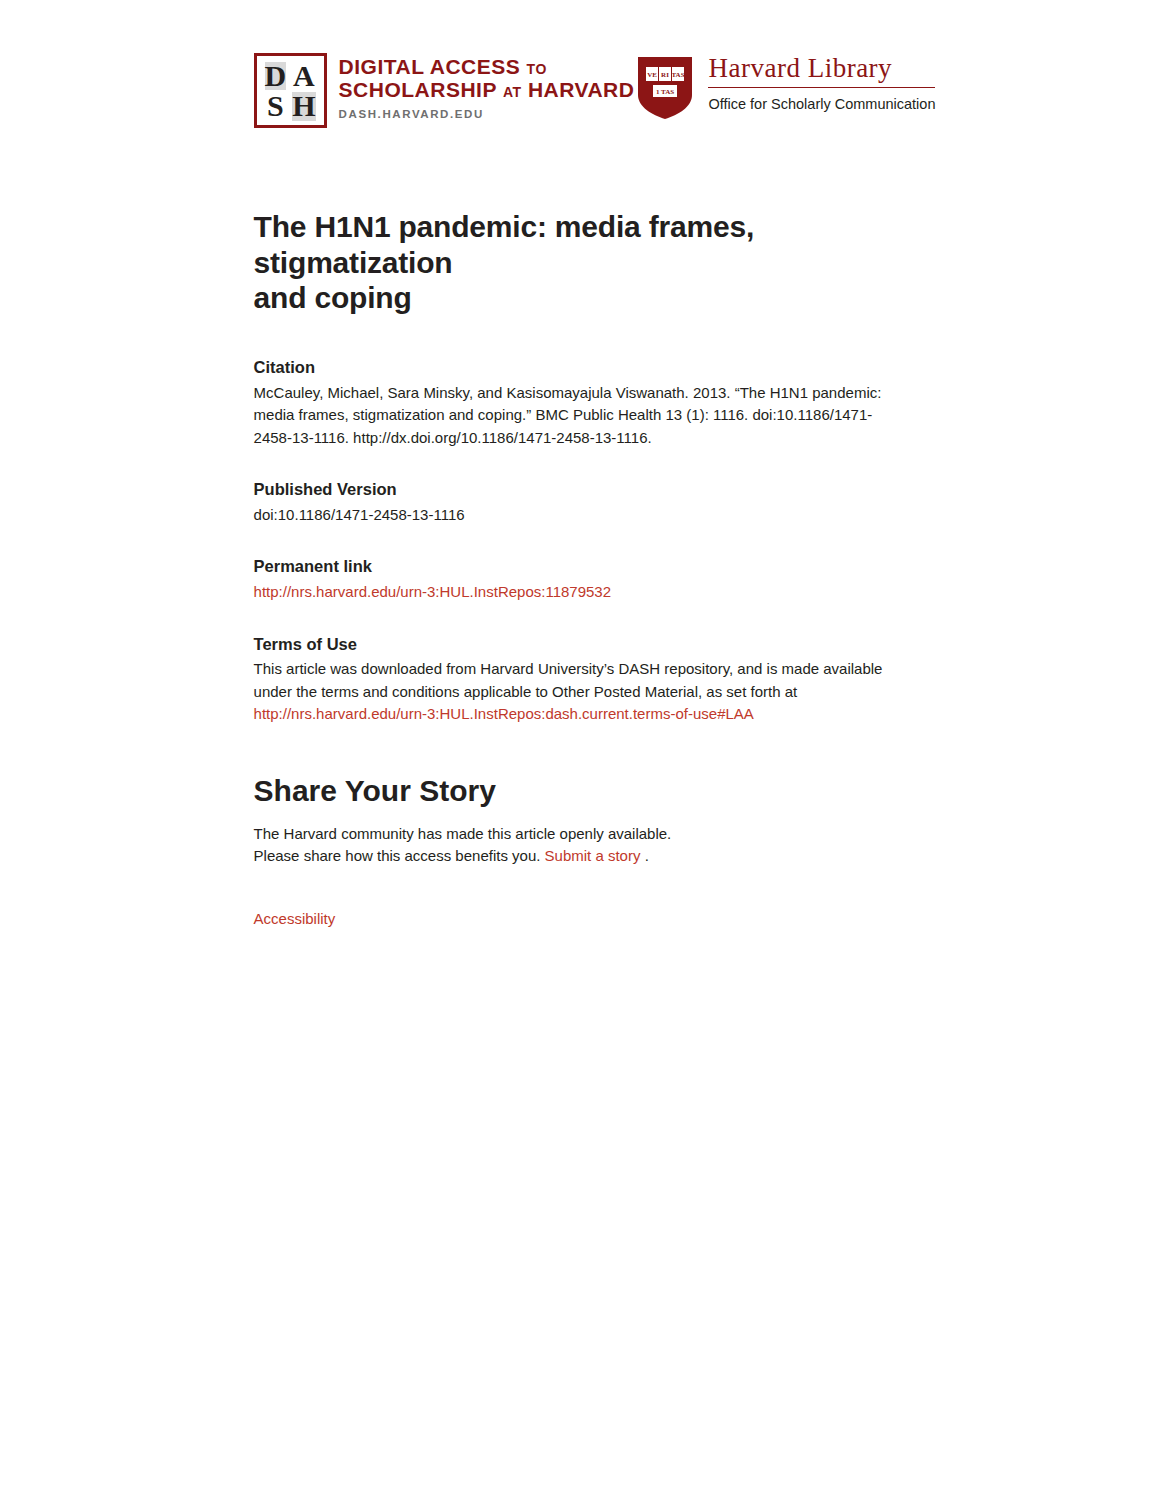DA SH
DIGITAL ACCESS TO
SCHOLARSHIP AT HARVARD
DASH.HARVARD.EDU
VE RI TAS 1 TAS
Harvard Library
Office for Scholarly Communication
The H1N1 pandemic: media frames, stigmatization
and coping
Citation
McCauley, Michael, Sara Minsky, and Kasisomayajula Viswanath. 2013. “The H1N1 pandemic: media frames, stigmatization and coping.” BMC Public Health 13 (1): 1116. doi:10.1186/1471-2458-13-1116. http://dx.doi.org/10.1186/1471-2458-13-1116.
Published Version
doi:10.1186/1471-2458-13-1116
Permanent link
http://nrs.harvard.edu/urn-3:HUL.InstRepos:11879532
Terms of Use
This article was downloaded from Harvard University’s DASH repository, and is made available under the terms and conditions applicable to Other Posted Material, as set forth at http://nrs.harvard.edu/urn-3:HUL.InstRepos:dash.current.terms-of-use#LAA
Share Your Story
The Harvard community has made this article openly available.
Please share how this access benefits you. Submit a story .
Accessibility